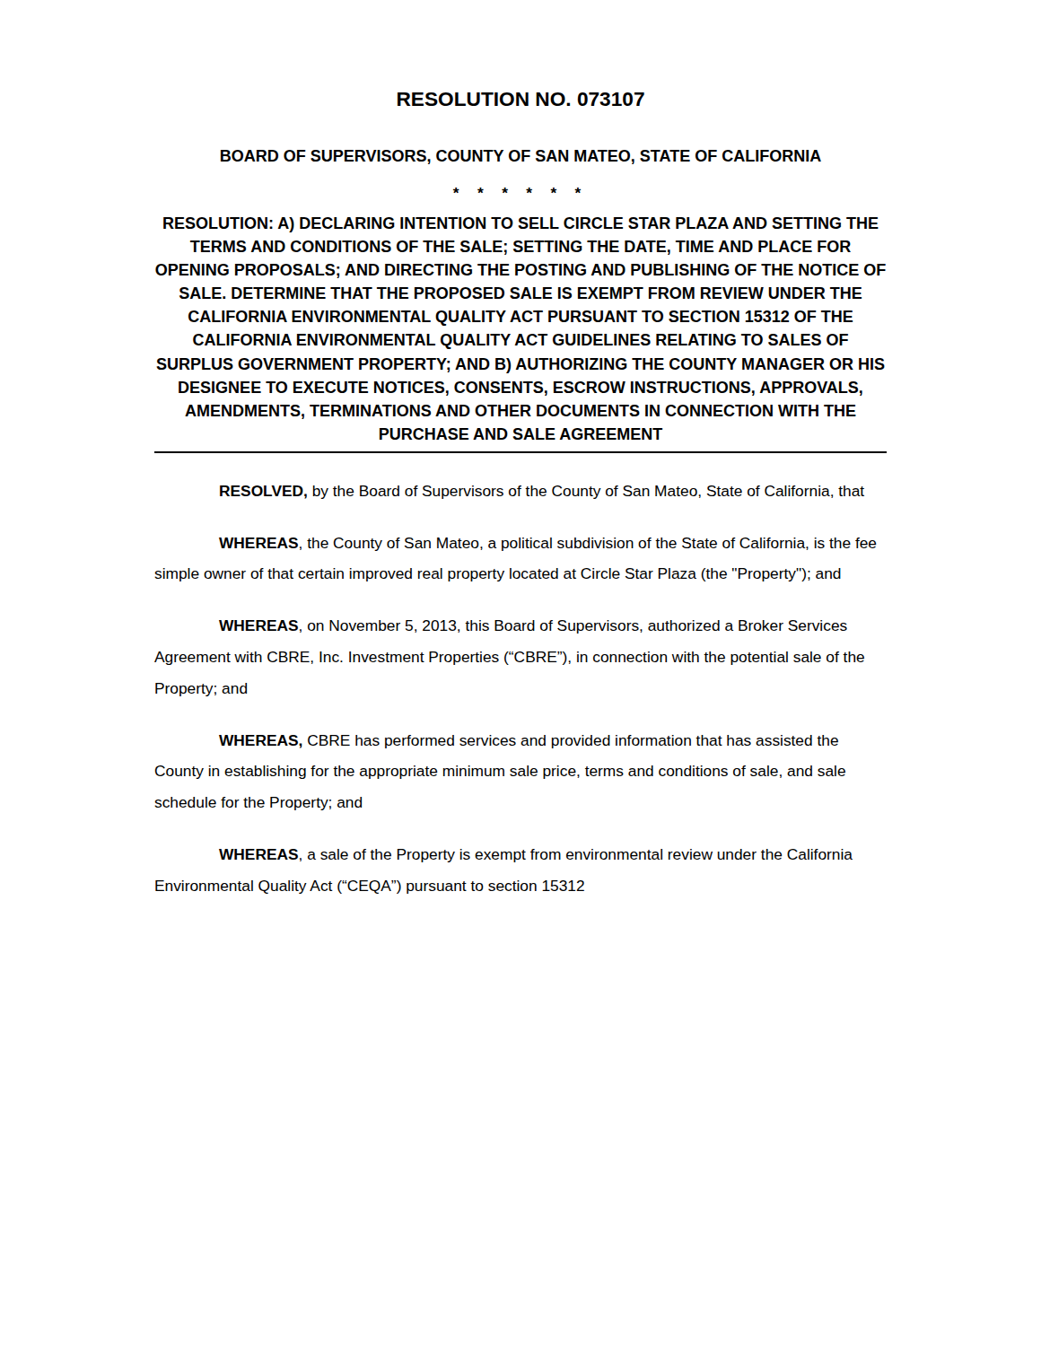RESOLUTION NO. 073107
BOARD OF SUPERVISORS, COUNTY OF SAN MATEO, STATE OF CALIFORNIA
* * * * * *
RESOLUTION: A) DECLARING INTENTION TO SELL CIRCLE STAR PLAZA AND SETTING THE TERMS AND CONDITIONS OF THE SALE; SETTING THE DATE, TIME AND PLACE FOR OPENING PROPOSALS; AND DIRECTING THE POSTING AND PUBLISHING OF THE NOTICE OF SALE. DETERMINE THAT THE PROPOSED SALE IS EXEMPT FROM REVIEW UNDER THE CALIFORNIA ENVIRONMENTAL QUALITY ACT PURSUANT TO SECTION 15312 OF THE CALIFORNIA ENVIRONMENTAL QUALITY ACT GUIDELINES RELATING TO SALES OF SURPLUS GOVERNMENT PROPERTY; AND B) AUTHORIZING THE COUNTY MANAGER OR HIS DESIGNEE TO EXECUTE NOTICES, CONSENTS, ESCROW INSTRUCTIONS, APPROVALS, AMENDMENTS, TERMINATIONS AND OTHER DOCUMENTS IN CONNECTION WITH THE PURCHASE AND SALE AGREEMENT
RESOLVED, by the Board of Supervisors of the County of San Mateo, State of California, that
WHEREAS, the County of San Mateo, a political subdivision of the State of California, is the fee simple owner of that certain improved real property located at Circle Star Plaza (the "Property"); and
WHEREAS, on November 5, 2013, this Board of Supervisors, authorized a Broker Services Agreement with CBRE, Inc. Investment Properties (“CBRE”), in connection with the potential sale of the Property; and
WHEREAS, CBRE has performed services and provided information that has assisted the County in establishing for the appropriate minimum sale price, terms and conditions of sale, and sale schedule for the Property; and
WHEREAS, a sale of the Property is exempt from environmental review under the California Environmental Quality Act (“CEQA”) pursuant to section 15312